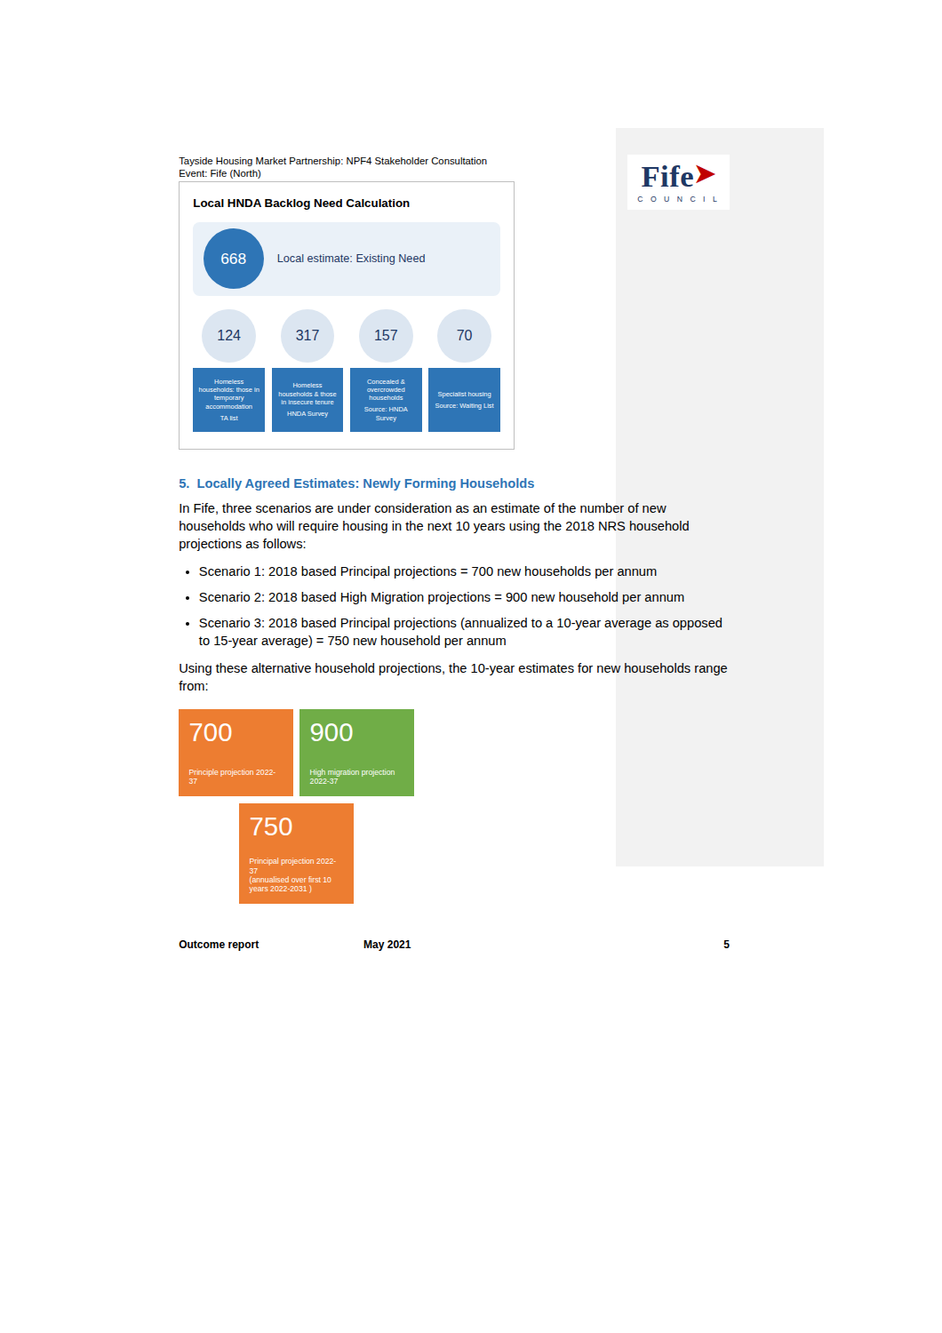Tayside Housing Market Partnership: NPF4 Stakeholder Consultation Event: Fife (North)
Fife➤
C O U N C I L
Local HNDA Backlog Need Calculation
668
Local estimate: Existing Need
124
Homeless households: those in temporary accommodation
TA list
317
Homeless households & those in insecure tenure
HNDA Survey
157
Concealed & overcrowded households
Source: HNDA Survey
70
Specialist housing
Source: Waiting List
5. Locally Agreed Estimates: Newly Forming Households
In Fife, three scenarios are under consideration as an estimate of the number of new households who will require housing in the next 10 years using the 2018 NRS household projections as follows:
Scenario 1: 2018 based Principal projections = 700 new households per annum
Scenario 2: 2018 based High Migration projections = 900 new household per annum
Scenario 3: 2018 based Principal projections (annualized to a 10-year average as opposed to 15-year average) = 750 new household per annum
Using these alternative household projections, the 10-year estimates for new households range from:
700
Principle projection 2022-37
900
High migration projection 2022-37
750
Principal projection 2022-37
(annualised over first 10 years 2022-2031 )
Outcome report
May 2021
5